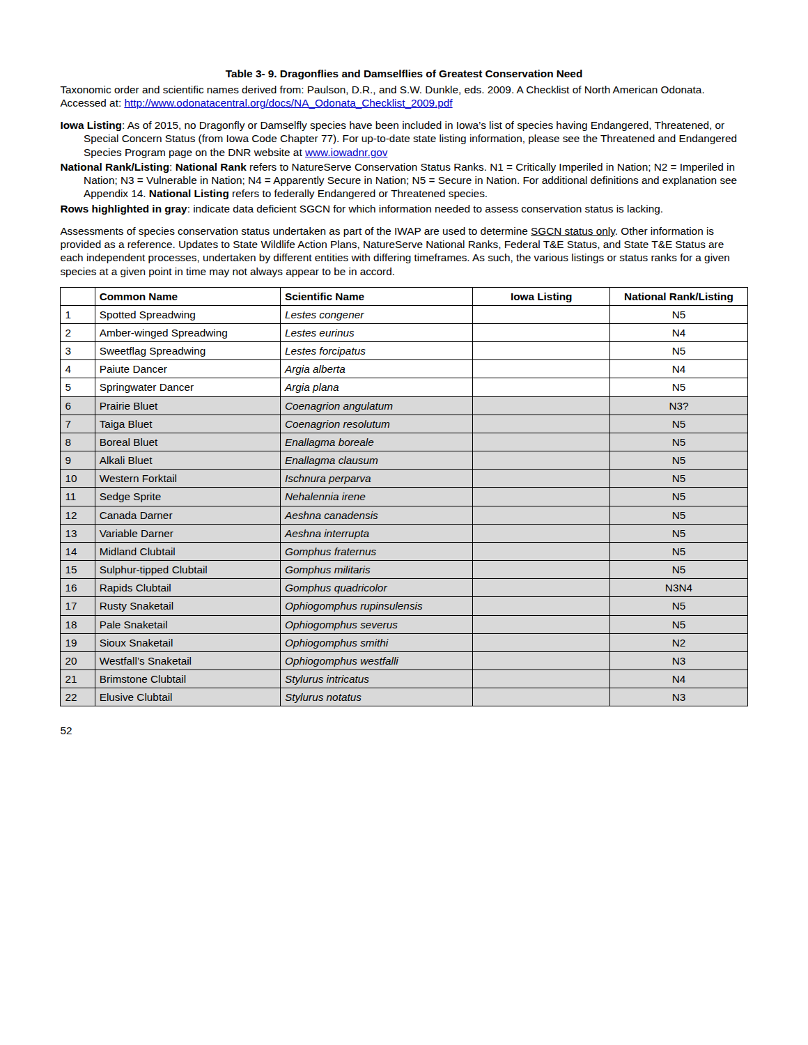Table 3- 9. Dragonflies and Damselflies of Greatest Conservation Need
Taxonomic order and scientific names derived from: Paulson, D.R., and S.W. Dunkle, eds. 2009. A Checklist of North American Odonata. Accessed at: http://www.odonatacentral.org/docs/NA_Odonata_Checklist_2009.pdf
Iowa Listing: As of 2015, no Dragonfly or Damselfly species have been included in Iowa’s list of species having Endangered, Threatened, or Special Concern Status (from Iowa Code Chapter 77). For up-to-date state listing information, please see the Threatened and Endangered Species Program page on the DNR website at www.iowadnr.gov
National Rank/Listing: National Rank refers to NatureServe Conservation Status Ranks. N1 = Critically Imperiled in Nation; N2 = Imperiled in Nation; N3 = Vulnerable in Nation; N4 = Apparently Secure in Nation; N5 = Secure in Nation. For additional definitions and explanation see Appendix 14. National Listing refers to federally Endangered or Threatened species.
Rows highlighted in gray: indicate data deficient SGCN for which information needed to assess conservation status is lacking.
Assessments of species conservation status undertaken as part of the IWAP are used to determine SGCN status only. Other information is provided as a reference. Updates to State Wildlife Action Plans, NatureServe National Ranks, Federal T&E Status, and State T&E Status are each independent processes, undertaken by different entities with differing timeframes. As such, the various listings or status ranks for a given species at a given point in time may not always appear to be in accord.
| | Common Name | Scientific Name | Iowa Listing | National Rank/Listing |
| --- | --- | --- | --- | --- |
| 1 | Spotted Spreadwing | Lestes congener | | N5 |
| 2 | Amber-winged Spreadwing | Lestes eurinus | | N4 |
| 3 | Sweetflag Spreadwing | Lestes forcipatus | | N5 |
| 4 | Paiute Dancer | Argia alberta | | N4 |
| 5 | Springwater Dancer | Argia plana | | N5 |
| 6 | Prairie Bluet | Coenagrion angulatum | | N3? |
| 7 | Taiga Bluet | Coenagrion resolutum | | N5 |
| 8 | Boreal Bluet | Enallagma boreale | | N5 |
| 9 | Alkali Bluet | Enallagma clausum | | N5 |
| 10 | Western Forktail | Ischnura perparva | | N5 |
| 11 | Sedge Sprite | Nehalennia irene | | N5 |
| 12 | Canada Darner | Aeshna canadensis | | N5 |
| 13 | Variable Darner | Aeshna interrupta | | N5 |
| 14 | Midland Clubtail | Gomphus fraternus | | N5 |
| 15 | Sulphur-tipped Clubtail | Gomphus militaris | | N5 |
| 16 | Rapids Clubtail | Gomphus quadricolor | | N3N4 |
| 17 | Rusty Snaketail | Ophiogomphus rupinsulensis | | N5 |
| 18 | Pale Snaketail | Ophiogomphus severus | | N5 |
| 19 | Sioux Snaketail | Ophiogomphus smithi | | N2 |
| 20 | Westfall’s Snaketail | Ophiogomphus westfalli | | N3 |
| 21 | Brimstone Clubtail | Stylurus intricatus | | N4 |
| 22 | Elusive Clubtail | Stylurus notatus | | N3 |
52